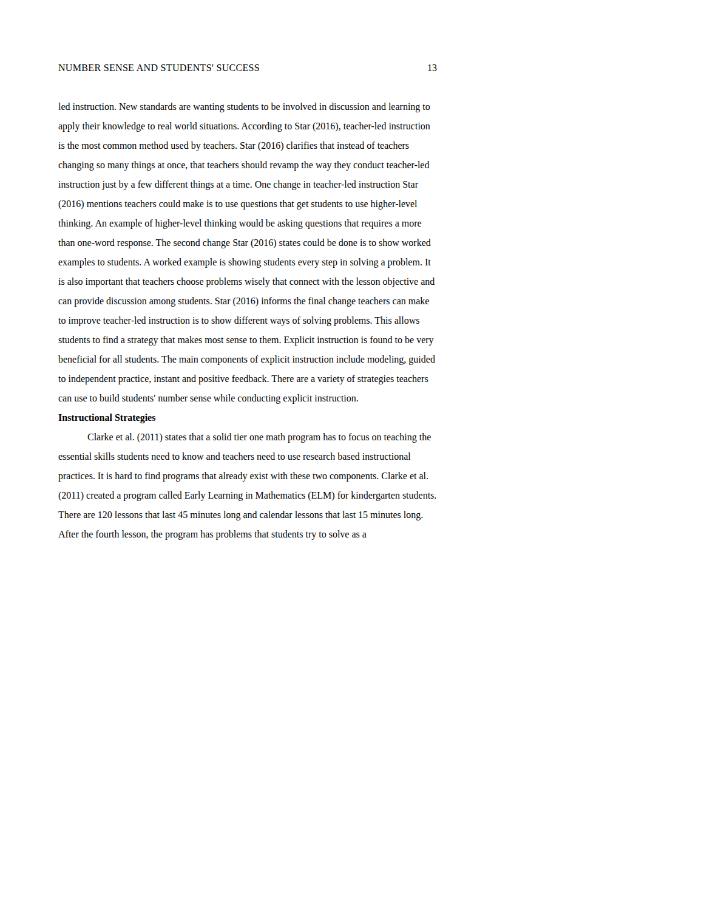Number Sense and Students' Success 13
led instruction. New standards are wanting students to be involved in discussion and learning to apply their knowledge to real world situations. According to Star (2016), teacher-led instruction is the most common method used by teachers. Star (2016) clarifies that instead of teachers changing so many things at once, that teachers should revamp the way they conduct teacher-led instruction just by a few different things at a time. One change in teacher-led instruction Star (2016) mentions teachers could make is to use questions that get students to use higher-level thinking. An example of higher-level thinking would be asking questions that requires a more than one-word response. The second change Star (2016) states could be done is to show worked examples to students. A worked example is showing students every step in solving a problem. It is also important that teachers choose problems wisely that connect with the lesson objective and can provide discussion among students. Star (2016) informs the final change teachers can make to improve teacher-led instruction is to show different ways of solving problems. This allows students to find a strategy that makes most sense to them. Explicit instruction is found to be very beneficial for all students. The main components of explicit instruction include modeling, guided to independent practice, instant and positive feedback. There are a variety of strategies teachers can use to build students' number sense while conducting explicit instruction.
Instructional Strategies
Clarke et al. (2011) states that a solid tier one math program has to focus on teaching the essential skills students need to know and teachers need to use research based instructional practices. It is hard to find programs that already exist with these two components. Clarke et al. (2011) created a program called Early Learning in Mathematics (ELM) for kindergarten students. There are 120 lessons that last 45 minutes long and calendar lessons that last 15 minutes long. After the fourth lesson, the program has problems that students try to solve as a